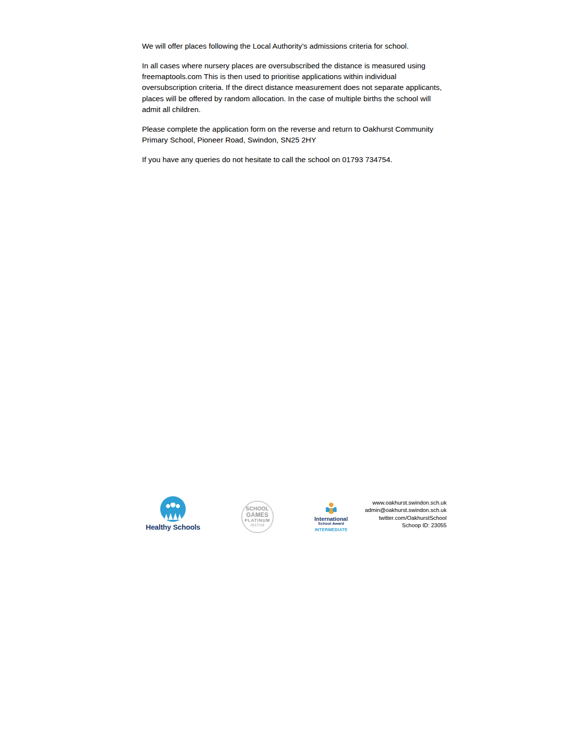We will offer places following the Local Authority’s admissions criteria for school.
In all cases where nursery places are oversubscribed the distance is measured using freemaptools.com This is then used to prioritise applications within individual oversubscription criteria. If the direct distance measurement does not separate applicants, places will be offered by random allocation. In the case of multiple births the school will admit all children.
Please complete the application form on the reverse and return to Oakhurst Community Primary School, Pioneer Road, Swindon, SN25 2HY
If you have any queries do not hesitate to call the school on 01793 734754.
Healthy Schools
SCHOOL
GAMES
PLATINUM
2017/18
International
School Award
INTERMEDIATE
www.oakhurst.swindon.sch.uk
admin@oakhurst.swindon.sch.uk
twitter.com/OakhurstSchool
Schoop ID: 23055